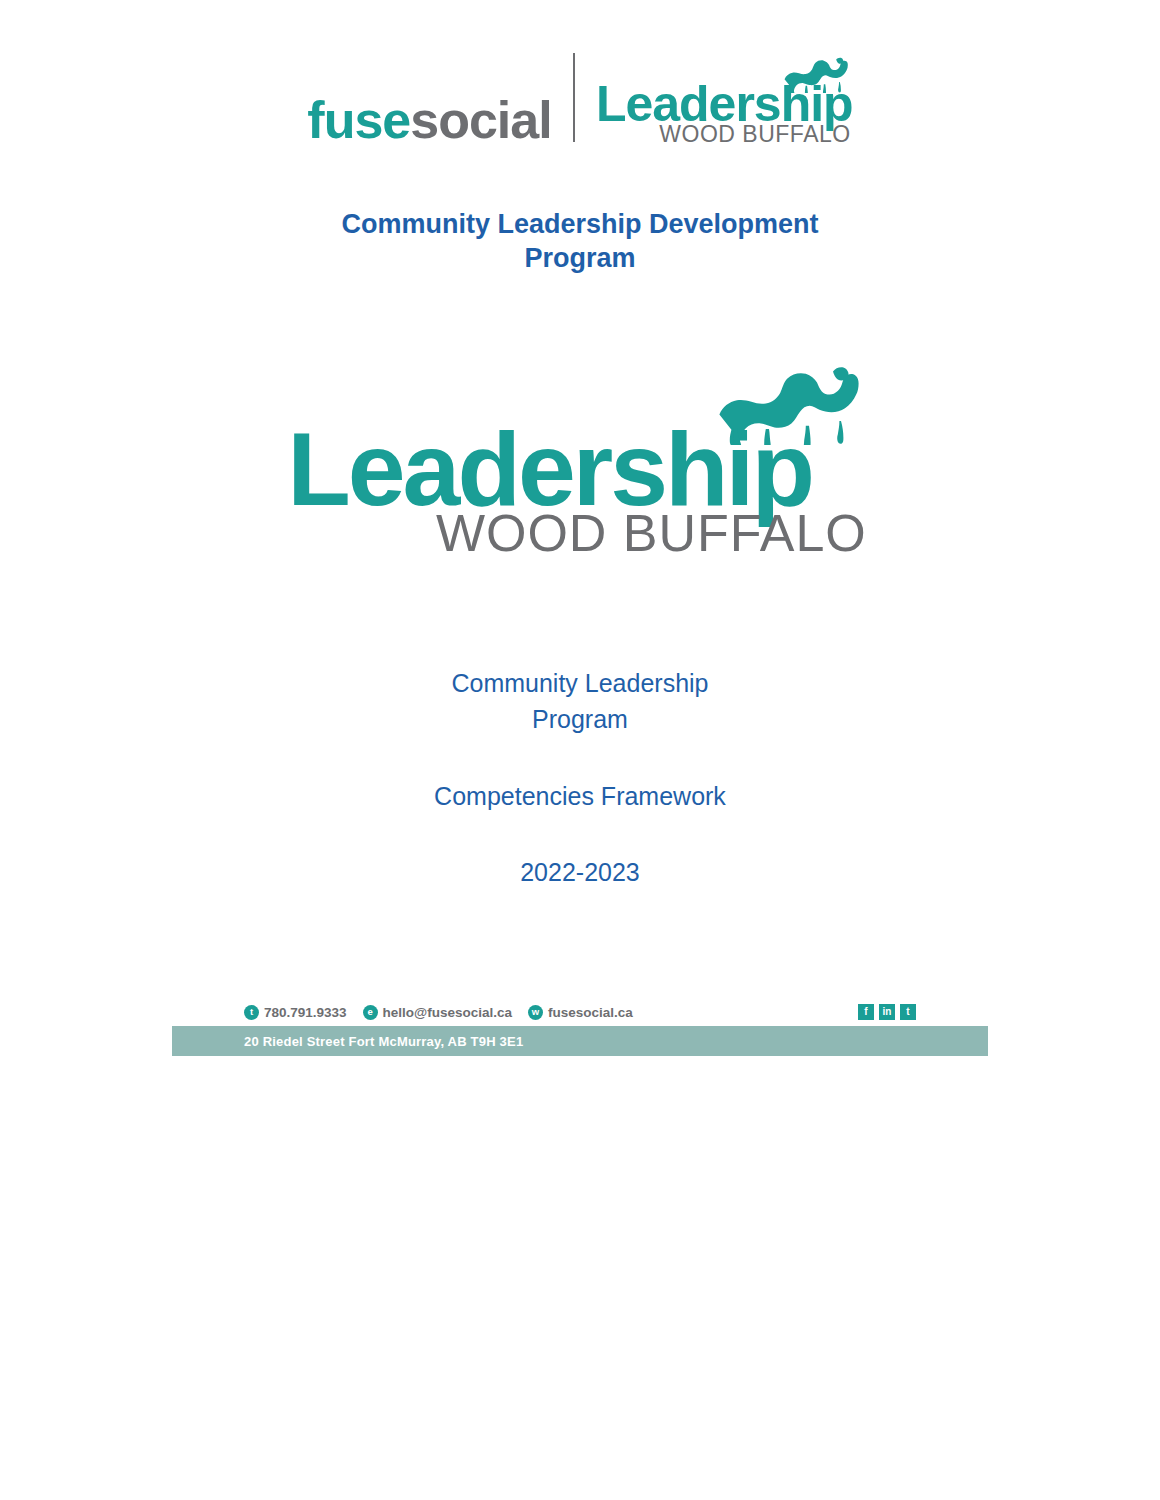fuse social
Leadership WOOD BUFFALO
Community Leadership Development
Program
Leadership WOOD BUFFALO
Community Leadership
Program
Competencies Framework
2022-2023
t780.791.9333 ehello@fusesocial.ca wfusesocial.ca
f in t
20 Riedel Street Fort McMurray, AB T9H 3E1